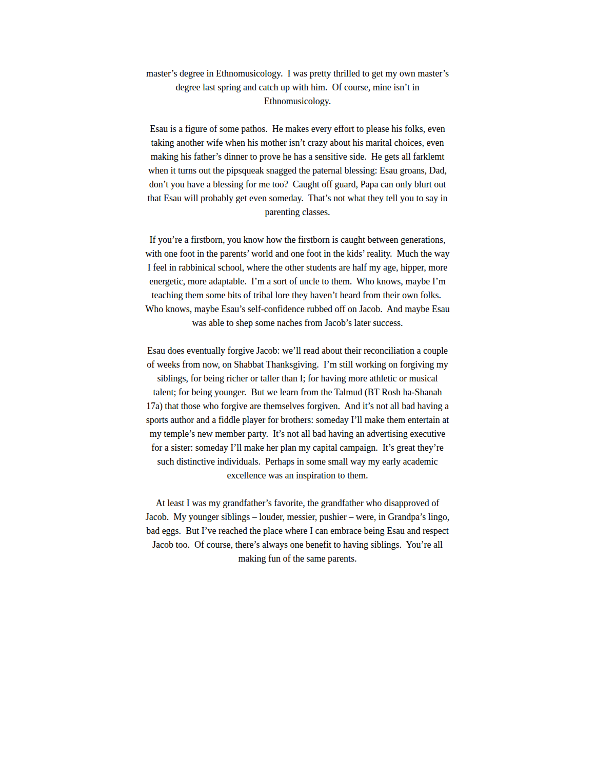master’s degree in Ethnomusicology. I was pretty thrilled to get my own master’s degree last spring and catch up with him. Of course, mine isn’t in Ethnomusicology.
Esau is a figure of some pathos. He makes every effort to please his folks, even taking another wife when his mother isn’t crazy about his marital choices, even making his father’s dinner to prove he has a sensitive side. He gets all farklemt when it turns out the pipsqueak snagged the paternal blessing: Esau groans, Dad, don’t you have a blessing for me too? Caught off guard, Papa can only blurt out that Esau will probably get even someday. That’s not what they tell you to say in parenting classes.
If you’re a firstborn, you know how the firstborn is caught between generations, with one foot in the parents’ world and one foot in the kids’ reality. Much the way I feel in rabbinical school, where the other students are half my age, hipper, more energetic, more adaptable. I’m a sort of uncle to them. Who knows, maybe I’m teaching them some bits of tribal lore they haven’t heard from their own folks. Who knows, maybe Esau’s self-confidence rubbed off on Jacob. And maybe Esau was able to shep some naches from Jacob’s later success.
Esau does eventually forgive Jacob: we’ll read about their reconciliation a couple of weeks from now, on Shabbat Thanksgiving. I’m still working on forgiving my siblings, for being richer or taller than I; for having more athletic or musical talent; for being younger. But we learn from the Talmud (BT Rosh ha-Shanah 17a) that those who forgive are themselves forgiven. And it’s not all bad having a sports author and a fiddle player for brothers: someday I’ll make them entertain at my temple’s new member party. It’s not all bad having an advertising executive for a sister: someday I’ll make her plan my capital campaign. It’s great they’re such distinctive individuals. Perhaps in some small way my early academic excellence was an inspiration to them.
At least I was my grandfather’s favorite, the grandfather who disapproved of Jacob. My younger siblings – louder, messier, pushier – were, in Grandpa’s lingo, bad eggs. But I’ve reached the place where I can embrace being Esau and respect Jacob too. Of course, there’s always one benefit to having siblings. You’re all making fun of the same parents.